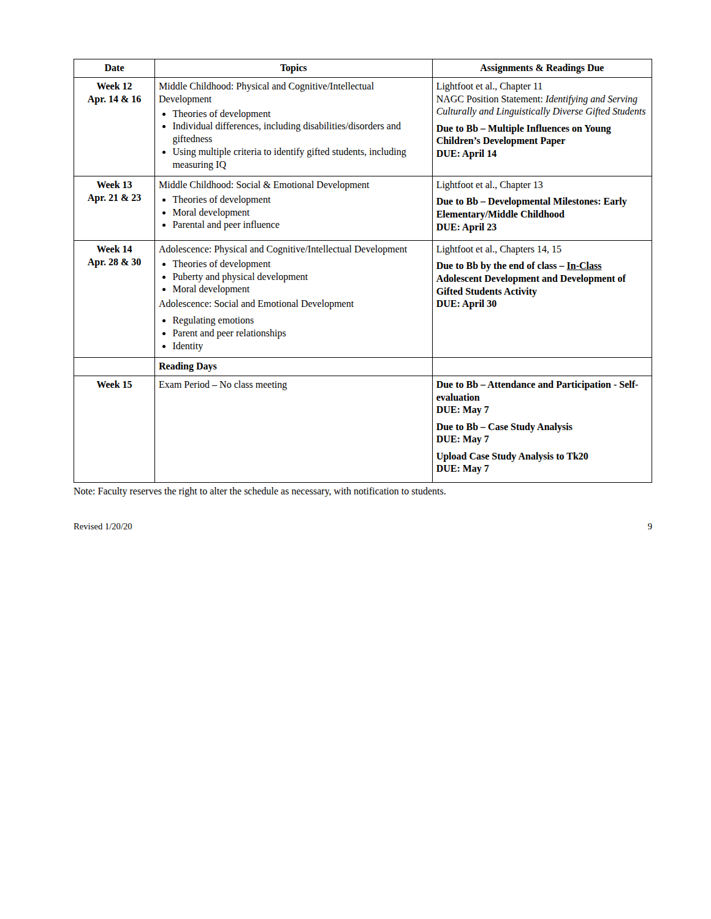| Date | Topics | Assignments & Readings Due |
| --- | --- | --- |
| Week 12 Apr. 14 & 16 | Middle Childhood: Physical and Cognitive/Intellectual Development Theories of development Individual differences, including disabilities/disorders and giftedness Using multiple criteria to identify gifted students, including measuring IQ | Lightfoot et al., Chapter 11 NAGC Position Statement: Identifying and Serving Culturally and Linguistically Diverse Gifted Students Due to Bb – Multiple Influences on Young Children’s Development Paper DUE: April 14 |
| Week 13 Apr. 21 & 23 | Middle Childhood: Social & Emotional Development Theories of development Moral development Parental and peer influence | Lightfoot et al., Chapter 13 Due to Bb – Developmental Milestones: Early Elementary/Middle Childhood DUE: April 23 |
| Week 14 Apr. 28 & 30 | Adolescence: Physical and Cognitive/Intellectual Development Theories of development Puberty and physical development Moral development Adolescence: Social and Emotional Development Regulating emotions Parent and peer relationships Identity | Lightfoot et al., Chapters 14, 15 Due to Bb by the end of class – In-Class Adolescent Development and Development of Gifted Students Activity DUE: April 30 |
| | Reading Days | |
| Week 15 | Exam Period – No class meeting | Due to Bb – Attendance and Participation - Self-evaluation DUE: May 7 Due to Bb – Case Study Analysis DUE: May 7 Upload Case Study Analysis to Tk20 DUE: May 7 |
Note: Faculty reserves the right to alter the schedule as necessary, with notification to students.
Revised 1/20/20 9